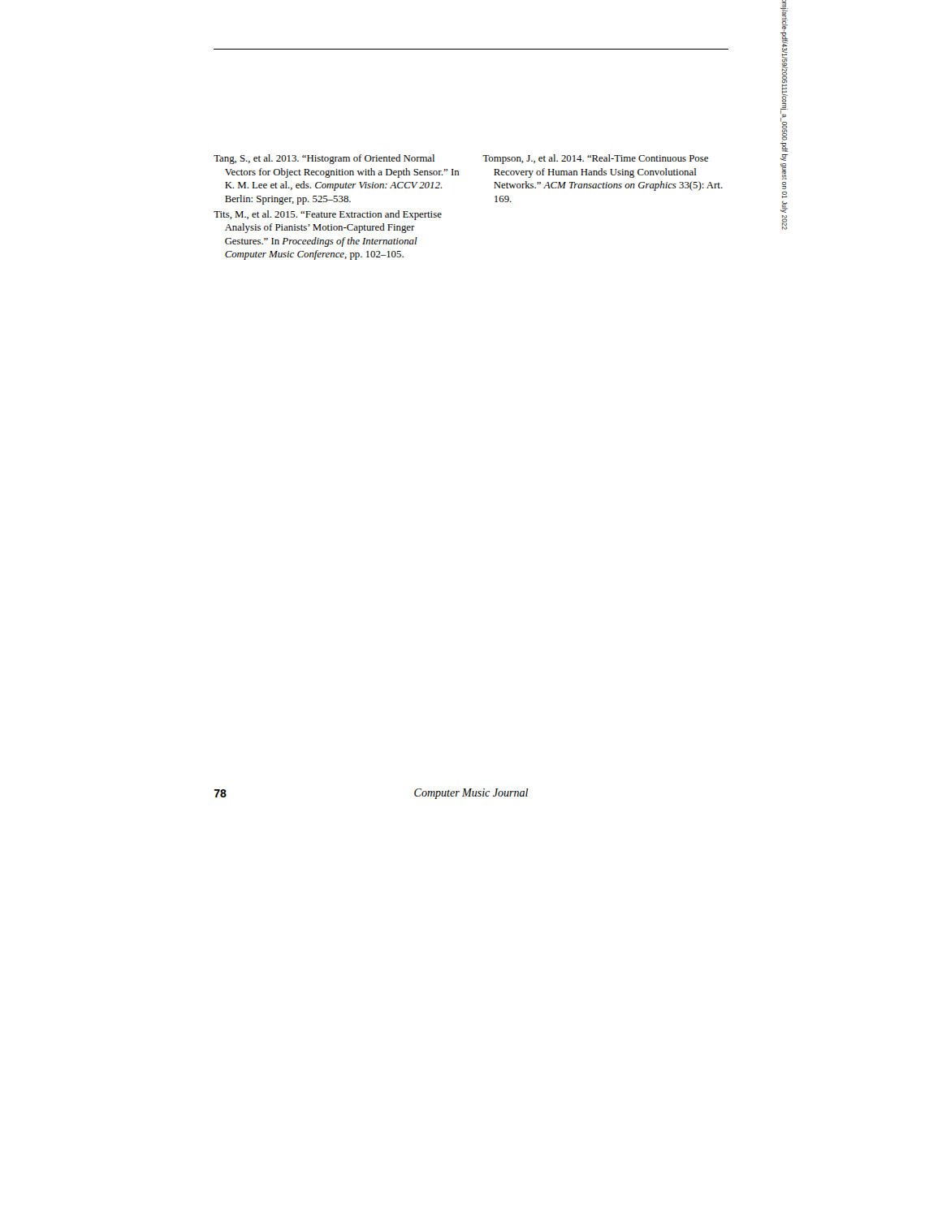Tang, S., et al. 2013. “Histogram of Oriented Normal Vectors for Object Recognition with a Depth Sensor.” In K. M. Lee et al., eds. Computer Vision: ACCV 2012. Berlin: Springer, pp. 525–538.
Tits, M., et al. 2015. “Feature Extraction and Expertise Analysis of Pianists’ Motion-Captured Finger Gestures.” In Proceedings of the International Computer Music Conference, pp. 102–105.
Tompson, J., et al. 2014. “Real-Time Continuous Pose Recovery of Human Hands Using Convolutional Networks.” ACM Transactions on Graphics 33(5): Art. 169.
Downloaded from http://direct.mit.edu/comj/article-pdf/43/1/59/2005111/comj_a_00500.pdf by guest on 01 July 2022
78
Computer Music Journal